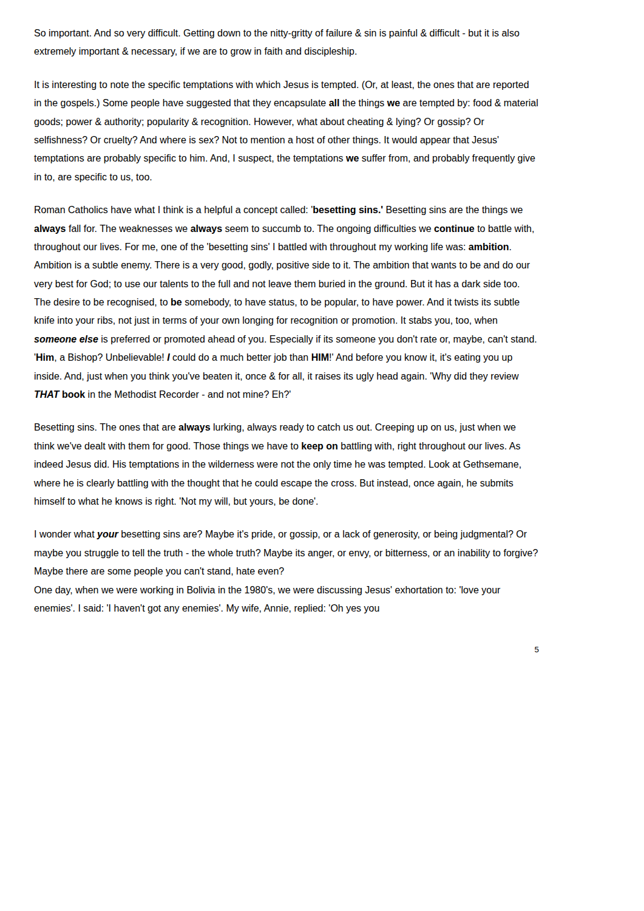So important. And so very difficult. Getting down to the nitty-gritty of failure & sin is painful & difficult - but it is also extremely important & necessary, if we are to grow in faith and discipleship.
It is interesting to note the specific temptations with which Jesus is tempted. (Or, at least, the ones that are reported in the gospels.) Some people have suggested that they encapsulate all the things we are tempted by: food & material goods; power & authority; popularity & recognition. However, what about cheating & lying? Or gossip? Or selfishness? Or cruelty? And where is sex? Not to mention a host of other things. It would appear that Jesus' temptations are probably specific to him. And, I suspect, the temptations we suffer from, and probably frequently give in to, are specific to us, too.
Roman Catholics have what I think is a helpful a concept called: 'besetting sins.' Besetting sins are the things we always fall for. The weaknesses we always seem to succumb to. The ongoing difficulties we continue to battle with, throughout our lives. For me, one of the 'besetting sins' I battled with throughout my working life was: ambition. Ambition is a subtle enemy. There is a very good, godly, positive side to it. The ambition that wants to be and do our very best for God; to use our talents to the full and not leave them buried in the ground. But it has a dark side too. The desire to be recognised, to be somebody, to have status, to be popular, to have power. And it twists its subtle knife into your ribs, not just in terms of your own longing for recognition or promotion. It stabs you, too, when someone else is preferred or promoted ahead of you. Especially if its someone you don't rate or, maybe, can't stand. 'Him, a Bishop? Unbelievable! I could do a much better job than HIM!' And before you know it, it's eating you up inside. And, just when you think you've beaten it, once & for all, it raises its ugly head again. 'Why did they review THAT book in the Methodist Recorder - and not mine? Eh?'
Besetting sins. The ones that are always lurking, always ready to catch us out. Creeping up on us, just when we think we've dealt with them for good. Those things we have to keep on battling with, right throughout our lives. As indeed Jesus did. His temptations in the wilderness were not the only time he was tempted. Look at Gethsemane, where he is clearly battling with the thought that he could escape the cross. But instead, once again, he submits himself to what he knows is right. 'Not my will, but yours, be done'.
I wonder what your besetting sins are? Maybe it's pride, or gossip, or a lack of generosity, or being judgmental? Or maybe you struggle to tell the truth - the whole truth? Maybe its anger, or envy, or bitterness, or an inability to forgive? Maybe there are some people you can't stand, hate even?
One day, when we were working in Bolivia in the 1980's, we were discussing Jesus' exhortation to: 'love your enemies'. I said: 'I haven't got any enemies'. My wife, Annie, replied: 'Oh yes you
5